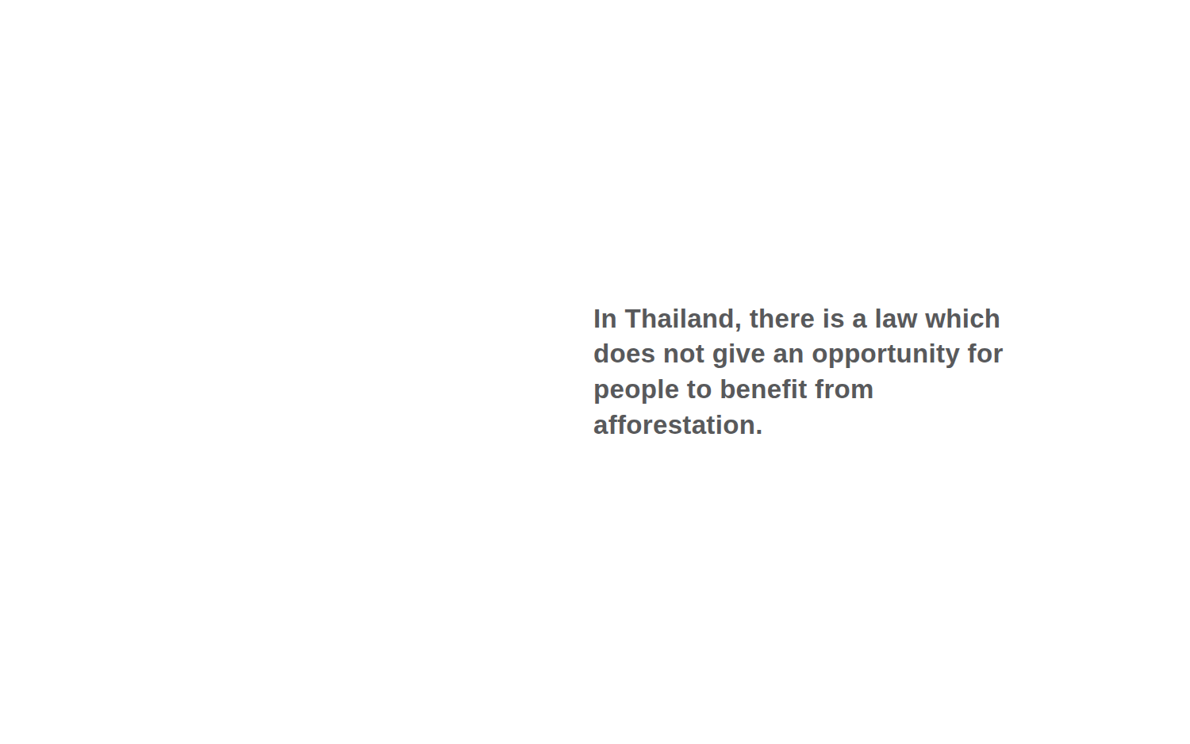In Thailand, there is a law which does not give an opportunity for people to benefit from afforestation.